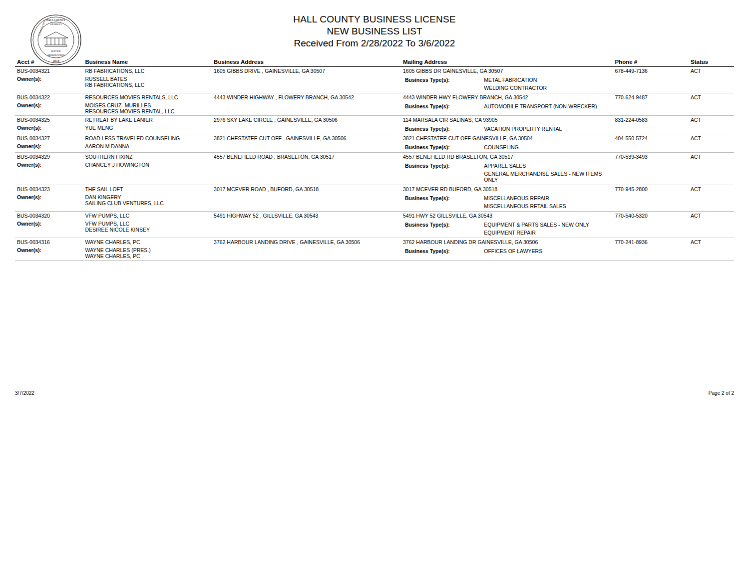JUSTICE MODERATION 1818 HALL COUNTY GEORGIA CONSTITUTION
HALL COUNTY BUSINESS LICENSE
NEW BUSINESS LIST
Received From 2/28/2022 To 3/6/2022
| Acct # | Business Name | Business Address | Mailing Address | Phone # | Status |
| --- | --- | --- | --- | --- | --- |
| BUS-0034321 | RB FABRICATIONS, LLC | 1605 GIBBS DRIVE , GAINESVILLE, GA 30507 | 1605 GIBBS DR GAINESVILLE, GA 30507 | 678-449-7136 | ACT |
| Owner(s): | RUSSELL BATES RB FABRICATIONS, LLC | / Business Type(s): / METAL FABRICATION / / / WELDING CONTRACTOR / | | |
| BUS-0034322 | RESOURCES MOVIES RENTALS, LLC | 4443 WINDER HIGHWAY , FLOWERY BRANCH, GA 30542 | 4443 WINDER HWY FLOWERY BRANCH, GA 30542 | 770-624-9487 | ACT |
| Owner(s): | MOISES CRUZ- MURILLES RESOURCES MOVIES RENTAL, LLC | / Business Type(s): / AUTOMOBILE TRANSPORT (NON-WRECKER) / | | |
| BUS-0034325 | RETREAT BY LAKE LANIER | 2976 SKY LAKE CIRCLE , GAINESVILLE, GA 30506 | 114 MARSALA CIR SALINAS, CA 93905 | 831-224-0583 | ACT |
| Owner(s): | YUE MENG | / Business Type(s): / VACATION PROPERTY RENTAL / | | |
| BUS-0034327 | ROAD LESS TRAVELED COUNSELING | 3821 CHESTATEE CUT OFF , GAINESVILLE, GA 30506 | 3821 CHESTATEE CUT OFF GAINESVILLE, GA 30504 | 404-550-5724 | ACT |
| Owner(s): | AARON M DANNA | / Business Type(s): / COUNSELING / | | |
| BUS-0034329 | SOUTHERN FIXINZ | 4557 BENEFIELD ROAD , BRASELTON, GA 30517 | 4557 BENEFIELD RD BRASELTON, GA 30517 | 770-539-3493 | ACT |
| Owner(s): | CHANCEY J HOWINGTON | / Business Type(s): / APPAREL SALES / / / GENERAL MERCHANDISE SALES - NEW ITEMS ONLY / | | |
| BUS-0034323 | THE SAIL LOFT | 3017 MCEVER ROAD , BUFORD, GA 30518 | 3017 MCEVER RD BUFORD, GA 30518 | 770-945-2800 | ACT |
| Owner(s): | DAN KINGERY SAILING CLUB VENTURES, LLC | / Business Type(s): / MISCELLANEOUS REPAIR / / / MISCELLANEOUS RETAIL SALES / | | |
| BUS-0034320 | VFW PUMPS, LLC | 5491 HIGHWAY 52 , GILLSVILLE, GA 30543 | 5491 HWY 52 GILLSVILLE, GA 30543 | 770-540-5320 | ACT |
| Owner(s): | VFW PUMPS, LLC DESIREE NICOLE KINSEY | / Business Type(s): / EQUIPMENT & PARTS SALES - NEW ONLY / / / EQUIPMENT REPAIR / | | |
| BUS-0034316 | WAYNE CHARLES, PC | 3762 HARBOUR LANDING DRIVE , GAINESVILLE, GA 30506 | 3762 HARBOUR LANDING DR GAINESVILLE, GA 30506 | 770-241-8936 | ACT |
| Owner(s): | WAYNE CHARLES (PRES.) WAYNE CHARLES, PC | / Business Type(s): / OFFICES OF LAWYERS / | | |
3/7/2022
Page 2 of 2